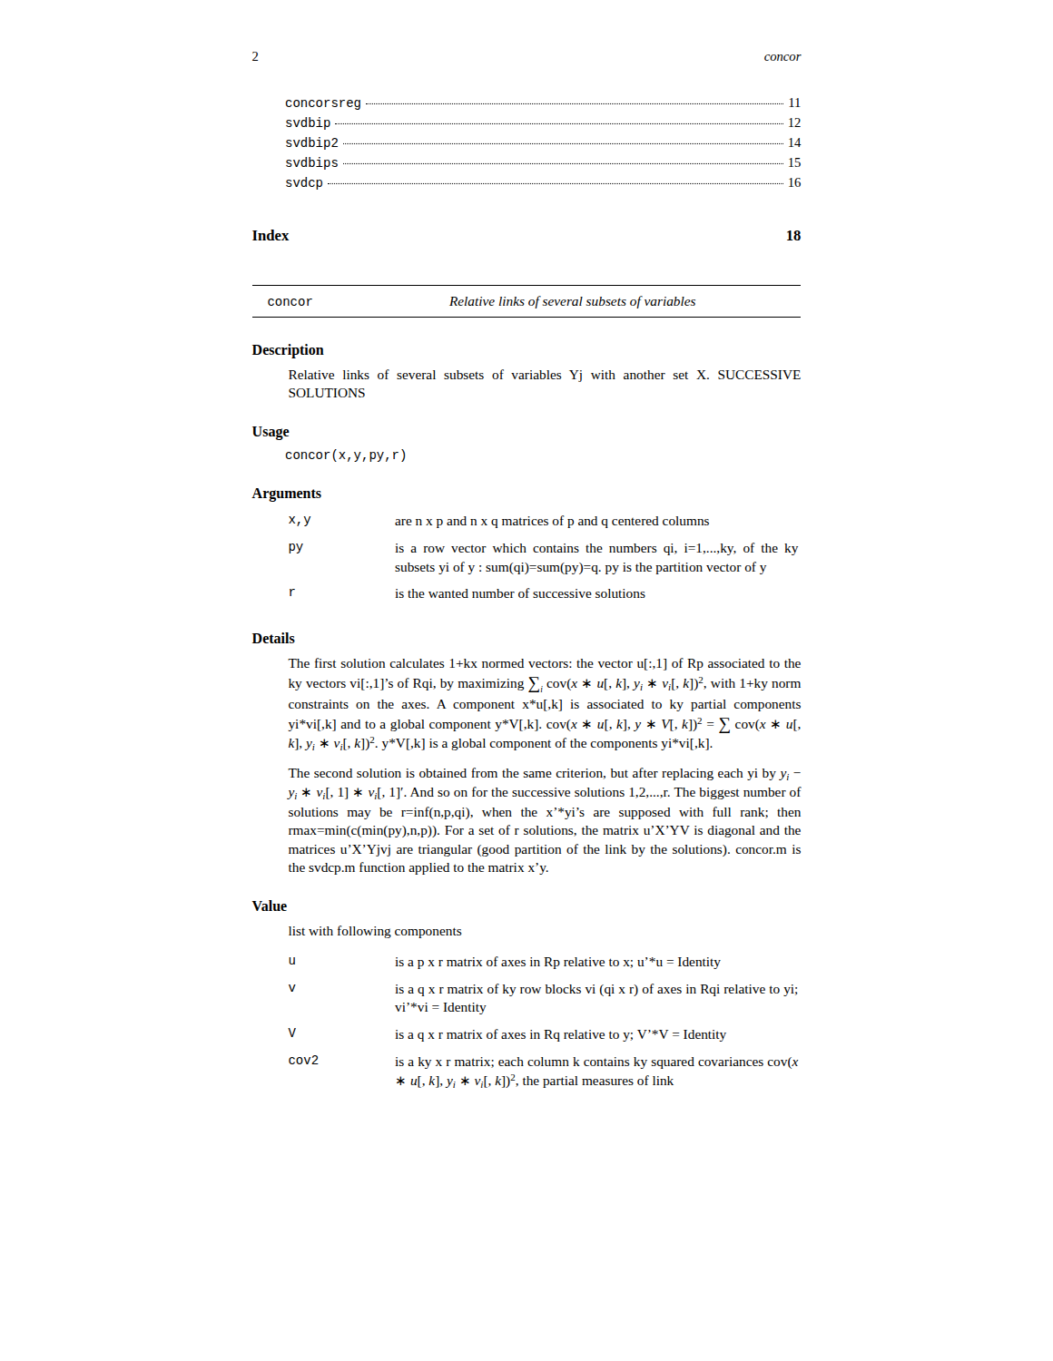2
concor
concorsreg 11
svdbip 12
svdbip2 14
svdbips 15
svdcp 16
Index 18
concor
Relative links of several subsets of variables
Description
Relative links of several subsets of variables Yj with another set X. SUCCESSIVE SOLUTIONS
Usage
concor(x,y,py,r)
Arguments
| x,y | are n x p and n x q matrices of p and q centered columns |
| py | is a row vector which contains the numbers qi, i=1,...,ky, of the ky subsets yi of y : sum(qi)=sum(py)=q. py is the partition vector of y |
| r | is the wanted number of successive solutions |
Details
The first solution calculates 1+kx normed vectors: the vector u[:,1] of Rp associated to the ky vectors vi[:,1]’s of Rqi, by maximizing ∑i cov(x ∗ u[, k], yi ∗ vi[, k])2, with 1+ky norm constraints on the axes. A component x*u[,k] is associated to ky partial components yi*vi[,k] and to a global component y*V[,k]. cov(x ∗ u[, k], y ∗ V[, k])2 = ∑ cov(x ∗ u[, k], yi ∗ vi[, k])2. y*V[,k] is a global component of the components yi*vi[,k].
The second solution is obtained from the same criterion, but after replacing each yi by yi − yi ∗ vi[, 1] ∗ vi[, 1]′. And so on for the successive solutions 1,2,...,r. The biggest number of solutions may be r=inf(n,p,qi), when the x’*yi’s are supposed with full rank; then rmax=min(c(min(py),n,p)). For a set of r solutions, the matrix u’X’YV is diagonal and the matrices u’X’Yjvj are triangular (good partition of the link by the solutions). concor.m is the svdcp.m function applied to the matrix x’y.
Value
list with following components
| u | is a p x r matrix of axes in Rp relative to x; u’*u = Identity |
| v | is a q x r matrix of ky row blocks vi (qi x r) of axes in Rqi relative to yi; vi’*vi = Identity |
| V | is a q x r matrix of axes in Rq relative to y; V’*V = Identity |
| cov2 | is a ky x r matrix; each column k contains ky squared covariances cov( x ∗ u [, k ], y i ∗ v i [, k ]) 2 , the partial measures of link |